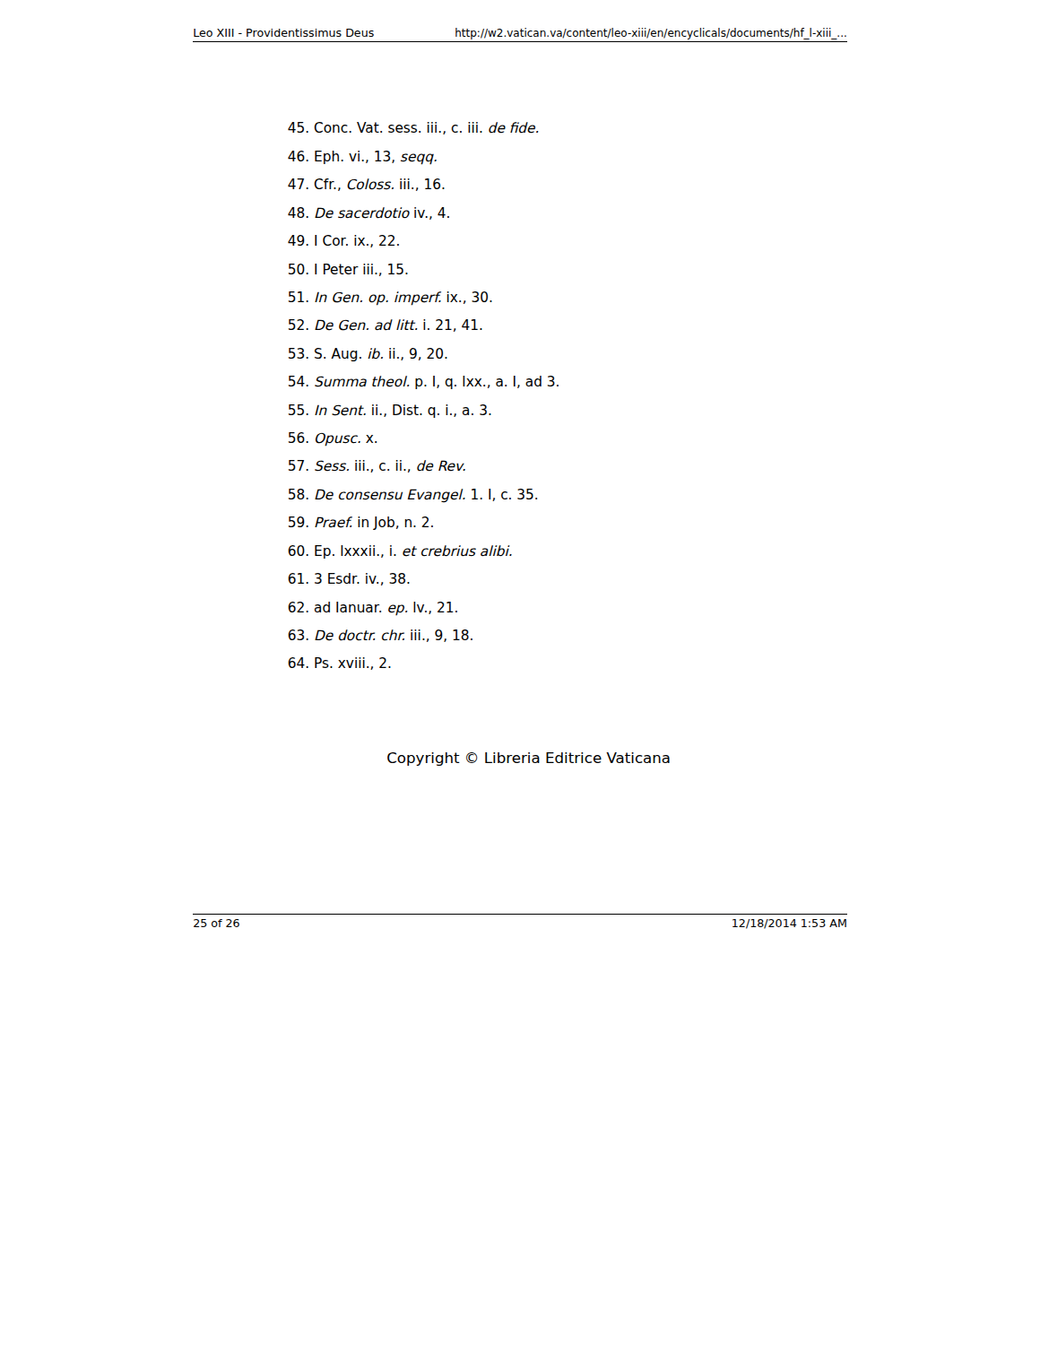Leo XIII - Providentissimus Deus http://w2.vatican.va/content/leo-xiii/en/encyclicals/documents/hf_l-xiii_...
45. Conc. Vat. sess. iii., c. iii. de fide.
46. Eph. vi., 13, seqq.
47. Cfr., Coloss. iii., 16.
48. De sacerdotio iv., 4.
49. I Cor. ix., 22.
50. I Peter iii., 15.
51. In Gen. op. imperf. ix., 30.
52. De Gen. ad litt. i. 21, 41.
53. S. Aug. ib. ii., 9, 20.
54. Summa theol. p. I, q. lxx., a. I, ad 3.
55. In Sent. ii., Dist. q. i., a. 3.
56. Opusc. x.
57. Sess. iii., c. ii., de Rev.
58. De consensu Evangel. 1. I, c. 35.
59. Praef. in Job, n. 2.
60. Ep. lxxxii., i. et crebrius alibi.
61. 3 Esdr. iv., 38.
62. ad Ianuar. ep. lv., 21.
63. De doctr. chr. iii., 9, 18.
64. Ps. xviii., 2.
Copyright © Libreria Editrice Vaticana
25 of 26 12/18/2014 1:53 AM